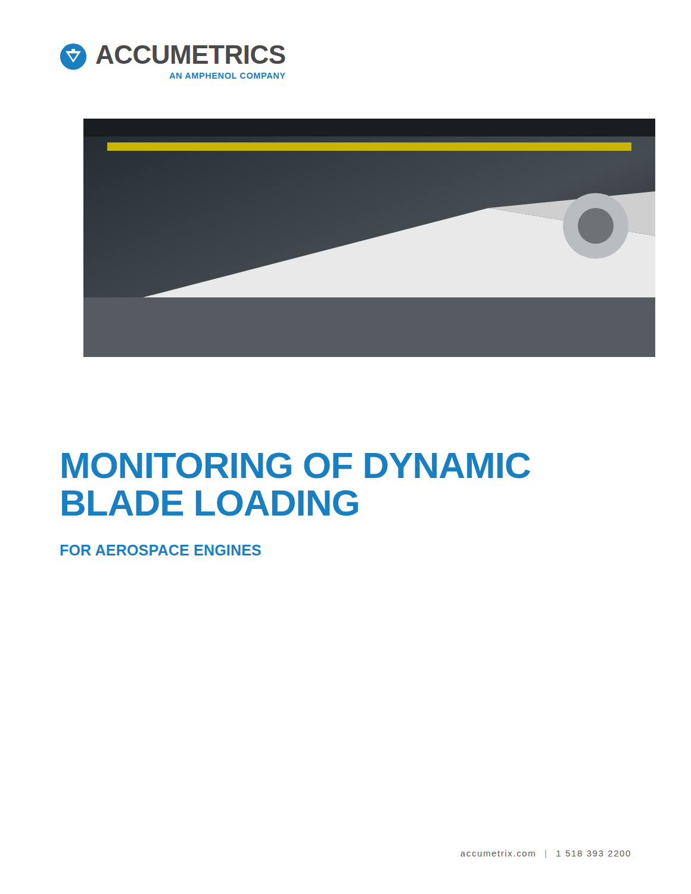ACCUMETRICS
AN AMPHENOL COMPANY
Monitoring of Dynamic
Blade Loading
For Aerospace Engines
accumetrix.com | 1 518 393 2200